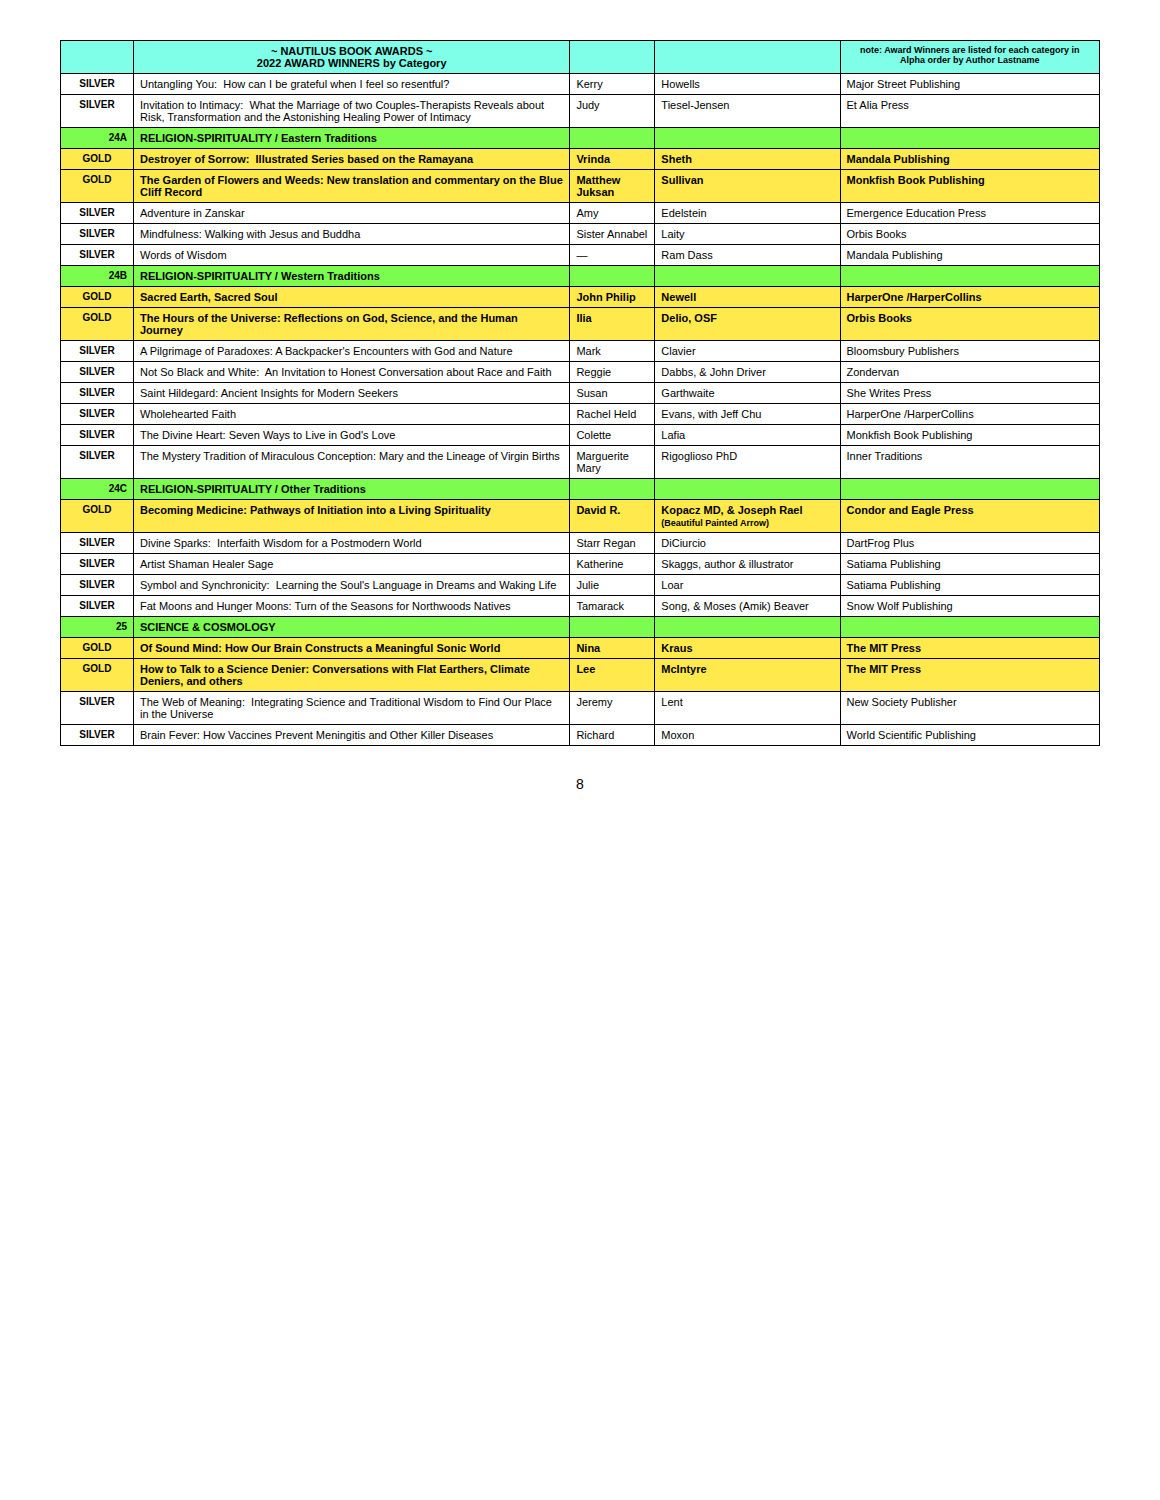| | ~ NAUTILUS BOOK AWARDS ~ 2022 AWARD WINNERS by Category | | | note: Award Winners are listed for each category in Alpha order by Author Lastname |
| SILVER | Untangling You: How can I be grateful when I feel so resentful? | Kerry | Howells | Major Street Publishing |
| SILVER | Invitation to Intimacy: What the Marriage of two Couples-Therapists Reveals about Risk, Transformation and the Astonishing Healing Power of Intimacy | Judy | Tiesel-Jensen | Et Alia Press |
| 24A | RELIGION-SPIRITUALITY / Eastern Traditions | | | |
| GOLD | Destroyer of Sorrow: Illustrated Series based on the Ramayana | Vrinda | Sheth | Mandala Publishing |
| GOLD | The Garden of Flowers and Weeds: New translation and commentary on the Blue Cliff Record | Matthew Juksan | Sullivan | Monkfish Book Publishing |
| SILVER | Adventure in Zanskar | Amy | Edelstein | Emergence Education Press |
| SILVER | Mindfulness: Walking with Jesus and Buddha | Sister Annabel | Laity | Orbis Books |
| SILVER | Words of Wisdom | — | Ram Dass | Mandala Publishing |
| 24B | RELIGION-SPIRITUALITY / Western Traditions | | | |
| GOLD | Sacred Earth, Sacred Soul | John Philip | Newell | HarperOne /HarperCollins |
| GOLD | The Hours of the Universe: Reflections on God, Science, and the Human Journey | Ilia | Delio, OSF | Orbis Books |
| SILVER | A Pilgrimage of Paradoxes: A Backpacker's Encounters with God and Nature | Mark | Clavier | Bloomsbury Publishers |
| SILVER | Not So Black and White: An Invitation to Honest Conversation about Race and Faith | Reggie | Dabbs, & John Driver | Zondervan |
| SILVER | Saint Hildegard: Ancient Insights for Modern Seekers | Susan | Garthwaite | She Writes Press |
| SILVER | Wholehearted Faith | Rachel Held | Evans, with Jeff Chu | HarperOne /HarperCollins |
| SILVER | The Divine Heart: Seven Ways to Live in God's Love | Colette | Lafia | Monkfish Book Publishing |
| SILVER | The Mystery Tradition of Miraculous Conception: Mary and the Lineage of Virgin Births | Marguerite Mary | Rigoglioso PhD | Inner Traditions |
| 24C | RELIGION-SPIRITUALITY / Other Traditions | | | |
| GOLD | Becoming Medicine: Pathways of Initiation into a Living Spirituality | David R. | Kopacz MD, & Joseph Rael (Beautiful Painted Arrow) | Condor and Eagle Press |
| SILVER | Divine Sparks: Interfaith Wisdom for a Postmodern World | Starr Regan | DiCiurcio | DartFrog Plus |
| SILVER | Artist Shaman Healer Sage | Katherine | Skaggs, author & illustrator | Satiama Publishing |
| SILVER | Symbol and Synchronicity: Learning the Soul's Language in Dreams and Waking Life | Julie | Loar | Satiama Publishing |
| SILVER | Fat Moons and Hunger Moons: Turn of the Seasons for Northwoods Natives | Tamarack | Song, & Moses (Amik) Beaver | Snow Wolf Publishing |
| 25 | SCIENCE & COSMOLOGY | | | |
| GOLD | Of Sound Mind: How Our Brain Constructs a Meaningful Sonic World | Nina | Kraus | The MIT Press |
| GOLD | How to Talk to a Science Denier: Conversations with Flat Earthers, Climate Deniers, and others | Lee | McIntyre | The MIT Press |
| SILVER | The Web of Meaning: Integrating Science and Traditional Wisdom to Find Our Place in the Universe | Jeremy | Lent | New Society Publisher |
| SILVER | Brain Fever: How Vaccines Prevent Meningitis and Other Killer Diseases | Richard | Moxon | World Scientific Publishing |
8